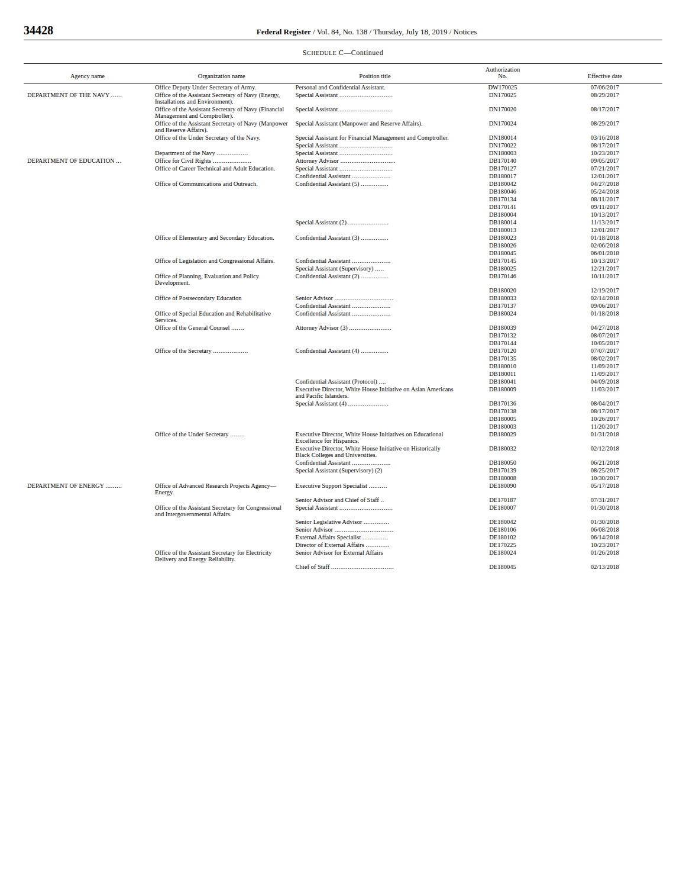34428
Federal Register / Vol. 84, No. 138 / Thursday, July 18, 2019 / Notices
SCHEDULE C—Continued
| Agency name | Organization name | Position title | Authorization No. | Effective date |
| --- | --- | --- | --- | --- |
| | Office Deputy Under Secretary of Army. | Personal and Confidential Assistant. | DW170025 | 07/06/2017 |
| DEPARTMENT OF THE NAVY ...... | Office of the Assistant Secretary of Navy (Energy, Installations and Environment). | Special Assistant ............................. | DN170025 | 08/29/2017 |
| | Office of the Assistant Secretary of Navy (Financial Management and Comptroller). | Special Assistant ............................. | DN170020 | 08/17/2017 |
| | Office of the Assistant Secretary of Navy (Manpower and Reserve Affairs). | Special Assistant (Manpower and Reserve Affairs). | DN170024 | 08/29/2017 |
| | Office of the Under Secretary of the Navy. | Special Assistant for Financial Management and Comptroller. | DN180014 | 03/16/2018 |
| | | Special Assistant ............................. | DN170022 | 08/17/2017 |
| | Department of the Navy ................. | Special Assistant ............................. | DN180003 | 10/23/2017 |
| DEPARTMENT OF EDUCATION ... | Office for Civil Rights ..................... | Attorney Advisor .............................. | DB170140 | 09/05/2017 |
| | Office of Career Technical and Adult Education. | Special Assistant ............................. | DB170127 | 07/21/2017 |
| | | Confidential Assistant ..................... | DB180017 | 12/01/2017 |
| | Office of Communications and Outreach. | Confidential Assistant (5) ............... | DB180042 | 04/27/2018 |
| | | | DB180046 | 05/24/2018 |
| | | | DB170134 | 08/11/2017 |
| | | | DB170141 | 09/11/2017 |
| | | | DB180004 | 10/13/2017 |
| | | Special Assistant (2) ...................... | DB180014 | 11/13/2017 |
| | | | DB180013 | 12/01/2017 |
| | Office of Elementary and Secondary Education. | Confidential Assistant (3) ............... | DB180023 | 01/18/2018 |
| | | | DB180026 | 02/06/2018 |
| | | | DB180045 | 06/01/2018 |
| | Office of Legislation and Congressional Affairs. | Confidential Assistant ..................... | DB170145 | 10/13/2017 |
| | | Special Assistant (Supervisory) ..... | DB180025 | 12/21/2017 |
| | Office of Planning, Evaluation and Policy Development. | Confidential Assistant (2) ............... | DB170146 | 10/11/2017 |
| | | | DB180020 | 12/19/2017 |
| | Office of Postsecondary Education | Senior Advisor ................................ | DB180033 | 02/14/2018 |
| | | Confidential Assistant ..................... | DB170137 | 09/06/2017 |
| | Office of Special Education and Rehabilitative Services. | Confidential Assistant ..................... | DB180024 | 01/18/2018 |
| | Office of the General Counsel ....... | Attorney Advisor (3) ....................... | DB180039 | 04/27/2018 |
| | | | DB170132 | 08/07/2017 |
| | | | DB170144 | 10/05/2017 |
| | Office of the Secretary ................... | Confidential Assistant (4) ............... | DB170120 | 07/07/2017 |
| | | | DB170135 | 08/02/2017 |
| | | | DB180010 | 11/09/2017 |
| | | | DB180011 | 11/09/2017 |
| | | Confidential Assistant (Protocol) .... | DB180041 | 04/09/2018 |
| | | Executive Director, White House Initiative on Asian Americans and Pacific Islanders. | DB180009 | 11/03/2017 |
| | | Special Assistant (4) ...................... | DB170136 | 08/04/2017 |
| | | | DB170138 | 08/17/2017 |
| | | | DB180005 | 10/26/2017 |
| | | | DB180003 | 11/20/2017 |
| | Office of the Under Secretary ........ | Executive Director, White House Initiatives on Educational Excellence for Hispanics. | DB180029 | 01/31/2018 |
| | | Executive Director, White House Initiative on Historically Black Colleges and Universities. | DB180032 | 02/12/2018 |
| | | Confidential Assistant ..................... | DB180050 | 06/21/2018 |
| | | Special Assistant (Supervisory) (2) | DB170139 | 08/25/2017 |
| | | | DB180008 | 10/30/2017 |
| DEPARTMENT OF ENERGY ......... | Office of Advanced Research Projects Agency—Energy. | Executive Support Specialist .......... | DE180090 | 05/17/2018 |
| | | Senior Advisor and Chief of Staff .. | DE170187 | 07/31/2017 |
| | Office of the Assistant Secretary for Congressional and Intergovernmental Affairs. | Special Assistant ............................. | DE180007 | 01/30/2018 |
| | | Senior Legislative Advisor .............. | DE180042 | 01/30/2018 |
| | | Senior Advisor ................................ | DE180106 | 06/08/2018 |
| | | External Affairs Specialist .............. | DE180102 | 06/14/2018 |
| | | Director of External Affairs ............. | DE170225 | 10/23/2017 |
| | Office of the Assistant Secretary for Electricity Delivery and Energy Reliability. | Senior Advisor for External Affairs | DE180024 | 01/26/2018 |
| | | Chief of Staff .................................. | DE180045 | 02/13/2018 |